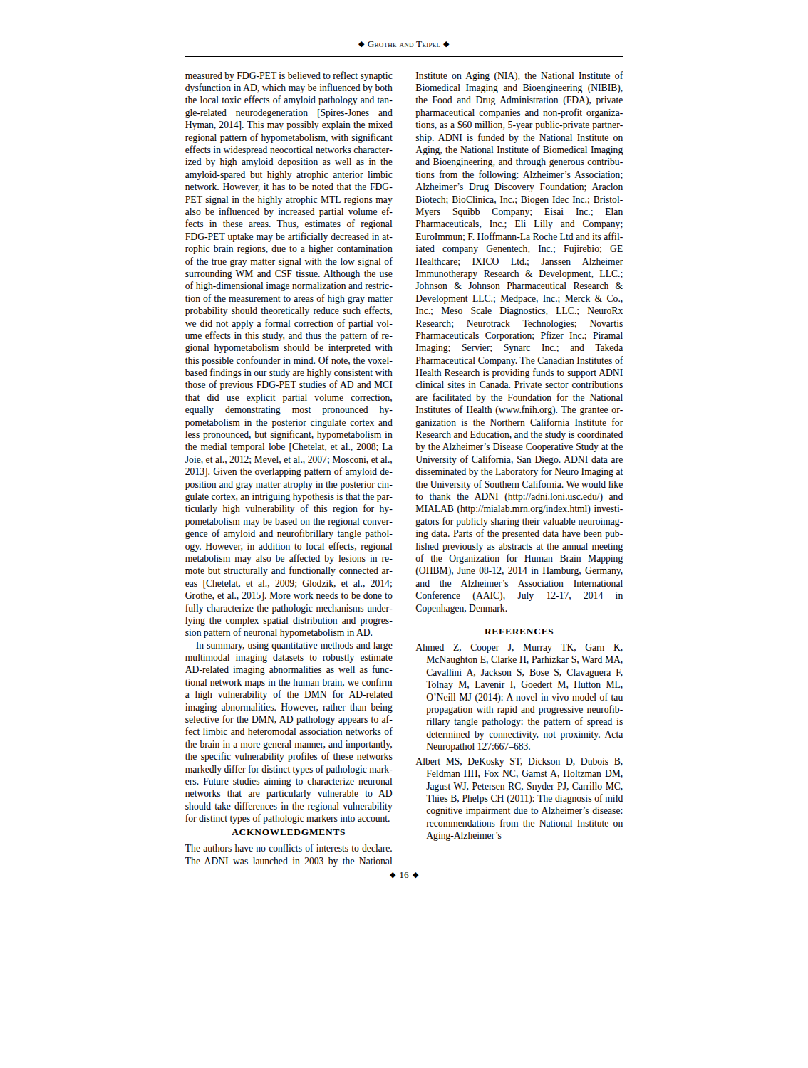◆Grothe and Teipel◆
measured by FDG-PET is believed to reflect synaptic dysfunction in AD, which may be influenced by both the local toxic effects of amyloid pathology and tangle-related neurodegeneration [Spires-Jones and Hyman, 2014]. This may possibly explain the mixed regional pattern of hypometabolism, with significant effects in widespread neocortical networks characterized by high amyloid deposition as well as in the amyloid-spared but highly atrophic anterior limbic network. However, it has to be noted that the FDG-PET signal in the highly atrophic MTL regions may also be influenced by increased partial volume effects in these areas. Thus, estimates of regional FDG-PET uptake may be artificially decreased in atrophic brain regions, due to a higher contamination of the true gray matter signal with the low signal of surrounding WM and CSF tissue. Although the use of high-dimensional image normalization and restriction of the measurement to areas of high gray matter probability should theoretically reduce such effects, we did not apply a formal correction of partial volume effects in this study, and thus the pattern of regional hypometabolism should be interpreted with this possible confounder in mind. Of note, the voxel-based findings in our study are highly consistent with those of previous FDG-PET studies of AD and MCI that did use explicit partial volume correction, equally demonstrating most pronounced hypometabolism in the posterior cingulate cortex and less pronounced, but significant, hypometabolism in the medial temporal lobe [Chetelat, et al., 2008; La Joie, et al., 2012; Mevel, et al., 2007; Mosconi, et al., 2013]. Given the overlapping pattern of amyloid deposition and gray matter atrophy in the posterior cingulate cortex, an intriguing hypothesis is that the particularly high vulnerability of this region for hypometabolism may be based on the regional convergence of amyloid and neurofibrillary tangle pathology. However, in addition to local effects, regional metabolism may also be affected by lesions in remote but structurally and functionally connected areas [Chetelat, et al., 2009; Glodzik, et al., 2014; Grothe, et al., 2015]. More work needs to be done to fully characterize the pathologic mechanisms underlying the complex spatial distribution and progression pattern of neuronal hypometabolism in AD.
In summary, using quantitative methods and large multimodal imaging datasets to robustly estimate AD-related imaging abnormalities as well as functional network maps in the human brain, we confirm a high vulnerability of the DMN for AD-related imaging abnormalities. However, rather than being selective for the DMN, AD pathology appears to affect limbic and heteromodal association networks of the brain in a more general manner, and importantly, the specific vulnerability profiles of these networks markedly differ for distinct types of pathologic markers. Future studies aiming to characterize neuronal networks that are particularly vulnerable to AD should take differences in the regional vulnerability for distinct types of pathologic markers into account.
ACKNOWLEDGMENTS
The authors have no conflicts of interests to declare. The ADNI was launched in 2003 by the National Institute on Aging (NIA), the National Institute of Biomedical Imaging and Bioengineering (NIBIB), the Food and Drug Administration (FDA), private pharmaceutical companies and non-profit organizations, as a $60 million, 5-year public-private partnership. ADNI is funded by the National Institute on Aging, the National Institute of Biomedical Imaging and Bioengineering, and through generous contributions from the following: Alzheimer’s Association; Alzheimer’s Drug Discovery Foundation; Araclon Biotech; BioClinica, Inc.; Biogen Idec Inc.; Bristol-Myers Squibb Company; Eisai Inc.; Elan Pharmaceuticals, Inc.; Eli Lilly and Company; EuroImmun; F. Hoffmann-La Roche Ltd and its affiliated company Genentech, Inc.; Fujirebio; GE Healthcare; IXICO Ltd.; Janssen Alzheimer Immunotherapy Research & Development, LLC.; Johnson & Johnson Pharmaceutical Research & Development LLC.; Medpace, Inc.; Merck & Co., Inc.; Meso Scale Diagnostics, LLC.; NeuroRx Research; Neurotrack Technologies; Novartis Pharmaceuticals Corporation; Pfizer Inc.; Piramal Imaging; Servier; Synarc Inc.; and Takeda Pharmaceutical Company. The Canadian Institutes of Health Research is providing funds to support ADNI clinical sites in Canada. Private sector contributions are facilitated by the Foundation for the National Institutes of Health (www.fnih.org). The grantee organization is the Northern California Institute for Research and Education, and the study is coordinated by the Alzheimer’s Disease Cooperative Study at the University of California, San Diego. ADNI data are disseminated by the Laboratory for Neuro Imaging at the University of Southern California. We would like to thank the ADNI (http://adni.loni.usc.edu/) and MIALAB (http://mialab.mrn.org/index.html) investigators for publicly sharing their valuable neuroimaging data. Parts of the presented data have been published previously as abstracts at the annual meeting of the Organization for Human Brain Mapping (OHBM), June 08-12, 2014 in Hamburg, Germany, and the Alzheimer’s Association International Conference (AAIC), July 12-17, 2014 in Copenhagen, Denmark.
REFERENCES
Ahmed Z, Cooper J, Murray TK, Garn K, McNaughton E, Clarke H, Parhizkar S, Ward MA, Cavallini A, Jackson S, Bose S, Clavaguera F, Tolnay M, Lavenir I, Goedert M, Hutton ML, O’Neill MJ (2014): A novel in vivo model of tau propagation with rapid and progressive neurofibrillary tangle pathology: the pattern of spread is determined by connectivity, not proximity. Acta Neuropathol 127:667–683.
Albert MS, DeKosky ST, Dickson D, Dubois B, Feldman HH, Fox NC, Gamst A, Holtzman DM, Jagust WJ, Petersen RC, Snyder PJ, Carrillo MC, Thies B, Phelps CH (2011): The diagnosis of mild cognitive impairment due to Alzheimer’s disease: recommendations from the National Institute on Aging-Alzheimer’s
◆16◆